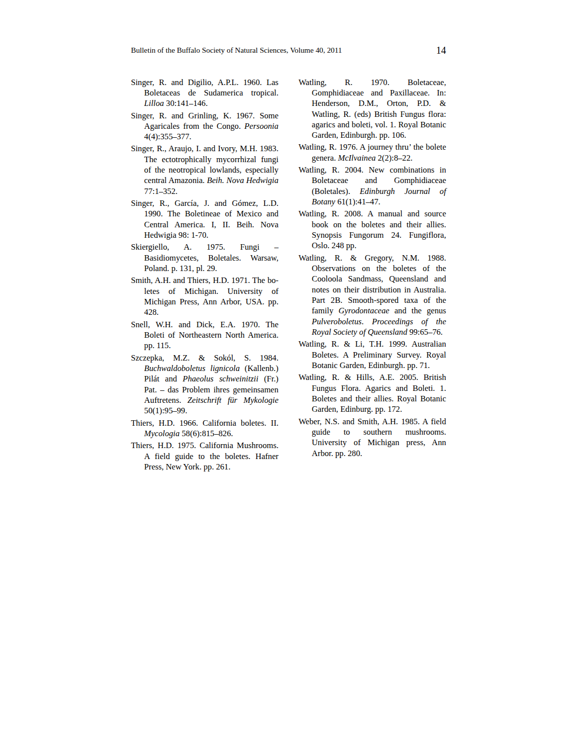Bulletin of the Buffalo Society of Natural Sciences, Volume 40, 2011
14
Singer, R. and Digilio, A.P.L. 1960. Las Boletaceas de Sudamerica tropical. Lilloa 30:141–146.
Singer, R. and Grinling, K. 1967. Some Agaricales from the Congo. Persoonia 4(4):355–377.
Singer, R., Araujo, I. and Ivory, M.H. 1983. The ectotrophically mycorrhizal fungi of the neotropical lowlands, especially central Amazonia. Beih. Nova Hedwigia 77:1–352.
Singer, R., García, J. and Gómez, L.D. 1990. The Boletineae of Mexico and Central America. I, II. Beih. Nova Hedwigia 98: 1-70.
Skiergiello, A. 1975. Fungi – Basidiomycetes, Boletales. Warsaw, Poland. p. 131, pl. 29.
Smith, A.H. and Thiers, H.D. 1971. The boletes of Michigan. University of Michigan Press, Ann Arbor, USA. pp. 428.
Snell, W.H. and Dick, E.A. 1970. The Boleti of Northeastern North America. pp. 115.
Szczepka, M.Z. & Sokól, S. 1984. Buchwaldoboletus lignicola (Kallenb.) Pilát and Phaeolus schweinitzii (Fr.) Pat. – das Problem ihres gemeinsamen Auftretens. Zeitschrift für Mykologie 50(1):95–99.
Thiers, H.D. 1966. California boletes. II. Mycologia 58(6):815–826.
Thiers, H.D. 1975. California Mushrooms. A field guide to the boletes. Hafner Press, New York. pp. 261.
Watling, R. 1970. Boletaceae, Gomphidiaceae and Paxillaceae. In: Henderson, D.M., Orton, P.D. & Watling, R. (eds) British Fungus flora: agarics and boleti, vol. 1. Royal Botanic Garden, Edinburgh. pp. 106.
Watling, R. 1976. A journey thru’ the bolete genera. McIlvainea 2(2):8–22.
Watling, R. 2004. New combinations in Boletaceae and Gomphidiaceae (Boletales). Edinburgh Journal of Botany 61(1):41–47.
Watling, R. 2008. A manual and source book on the boletes and their allies. Synopsis Fungorum 24. Fungiflora, Oslo. 248 pp.
Watling, R. & Gregory, N.M. 1988. Observations on the boletes of the Cooloola Sandmass, Queensland and notes on their distribution in Australia. Part 2B. Smooth-spored taxa of the family Gyrodontaceae and the genus Pulveroboletus. Proceedings of the Royal Society of Queensland 99:65–76.
Watling, R. & Li, T.H. 1999. Australian Boletes. A Preliminary Survey. Royal Botanic Garden, Edinburgh. pp. 71.
Watling, R. & Hills, A.E. 2005. British Fungus Flora. Agarics and Boleti. 1. Boletes and their allies. Royal Botanic Garden, Edinburg. pp. 172.
Weber, N.S. and Smith, A.H. 1985. A field guide to southern mushrooms. University of Michigan press, Ann Arbor. pp. 280.